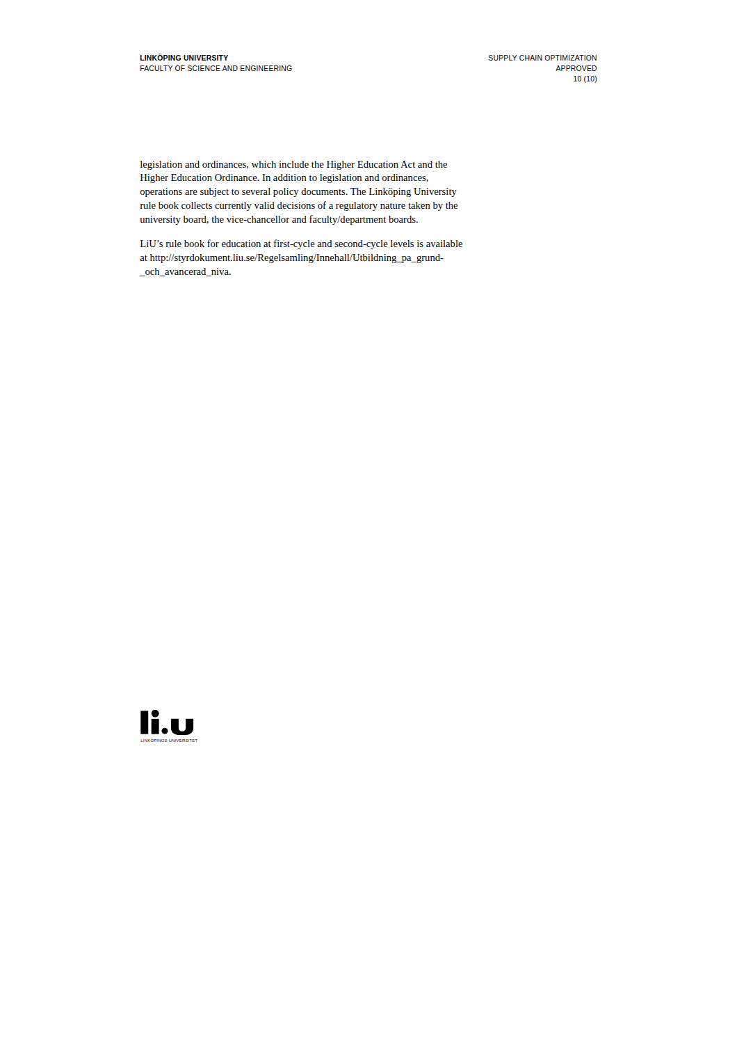LINKÖPING UNIVERSITY
FACULTY OF SCIENCE AND ENGINEERING
SUPPLY CHAIN OPTIMIZATION
APPROVED
10 (10)
legislation and ordinances, which include the Higher Education Act and the Higher Education Ordinance. In addition to legislation and ordinances, operations are subject to several policy documents. The Linköping University rule book collects currently valid decisions of a regulatory nature taken by the university board, the vice-chancellor and faculty/department boards.
LiU’s rule book for education at first-cycle and second-cycle levels is available at http://styrdokument.liu.se/Regelsamling/Innehall/Utbildning_pa_grund-_och_avancerad_niva.
LINKÖPINGS UNIVERSITET